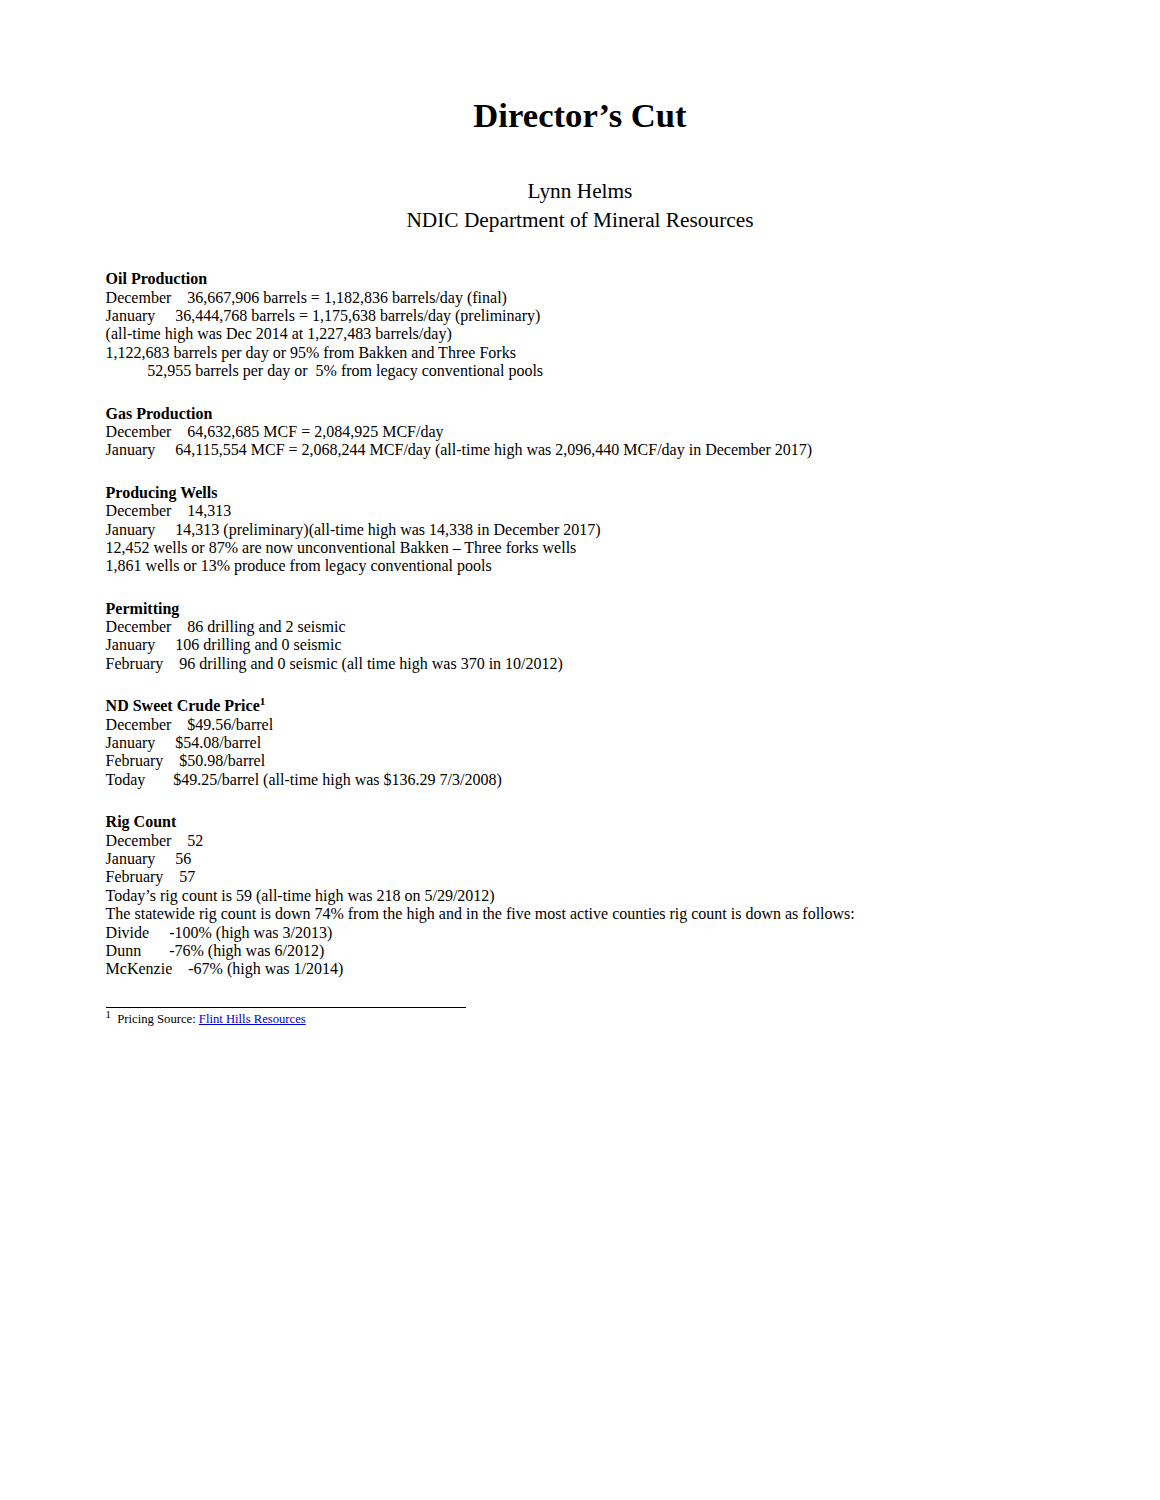Director’s Cut
Lynn Helms
NDIC Department of Mineral Resources
Oil Production
December 36,667,906 barrels = 1,182,836 barrels/day (final)
January 36,444,768 barrels = 1,175,638 barrels/day (preliminary)
(all-time high was Dec 2014 at 1,227,483 barrels/day)
1,122,683 barrels per day or 95% from Bakken and Three Forks
52,955 barrels per day or 5% from legacy conventional pools
Gas Production
December 64,632,685 MCF = 2,084,925 MCF/day
January 64,115,554 MCF = 2,068,244 MCF/day (all-time high was 2,096,440 MCF/day in December 2017)
Producing Wells
December 14,313
January 14,313 (preliminary)(all-time high was 14,338 in December 2017)
12,452 wells or 87% are now unconventional Bakken – Three forks wells
1,861 wells or 13% produce from legacy conventional pools
Permitting
December 86 drilling and 2 seismic
January 106 drilling and 0 seismic
February 96 drilling and 0 seismic (all time high was 370 in 10/2012)
ND Sweet Crude Price1
December $49.56/barrel
January $54.08/barrel
February $50.98/barrel
Today $49.25/barrel (all-time high was $136.29 7/3/2008)
Rig Count
December 52
January 56
February 57
Today’s rig count is 59 (all-time high was 218 on 5/29/2012)
The statewide rig count is down 74% from the high and in the five most active counties rig count is down as follows:
Divide -100% (high was 3/2013)
Dunn -76% (high was 6/2012)
McKenzie -67% (high was 1/2014)
1 Pricing Source: Flint Hills Resources